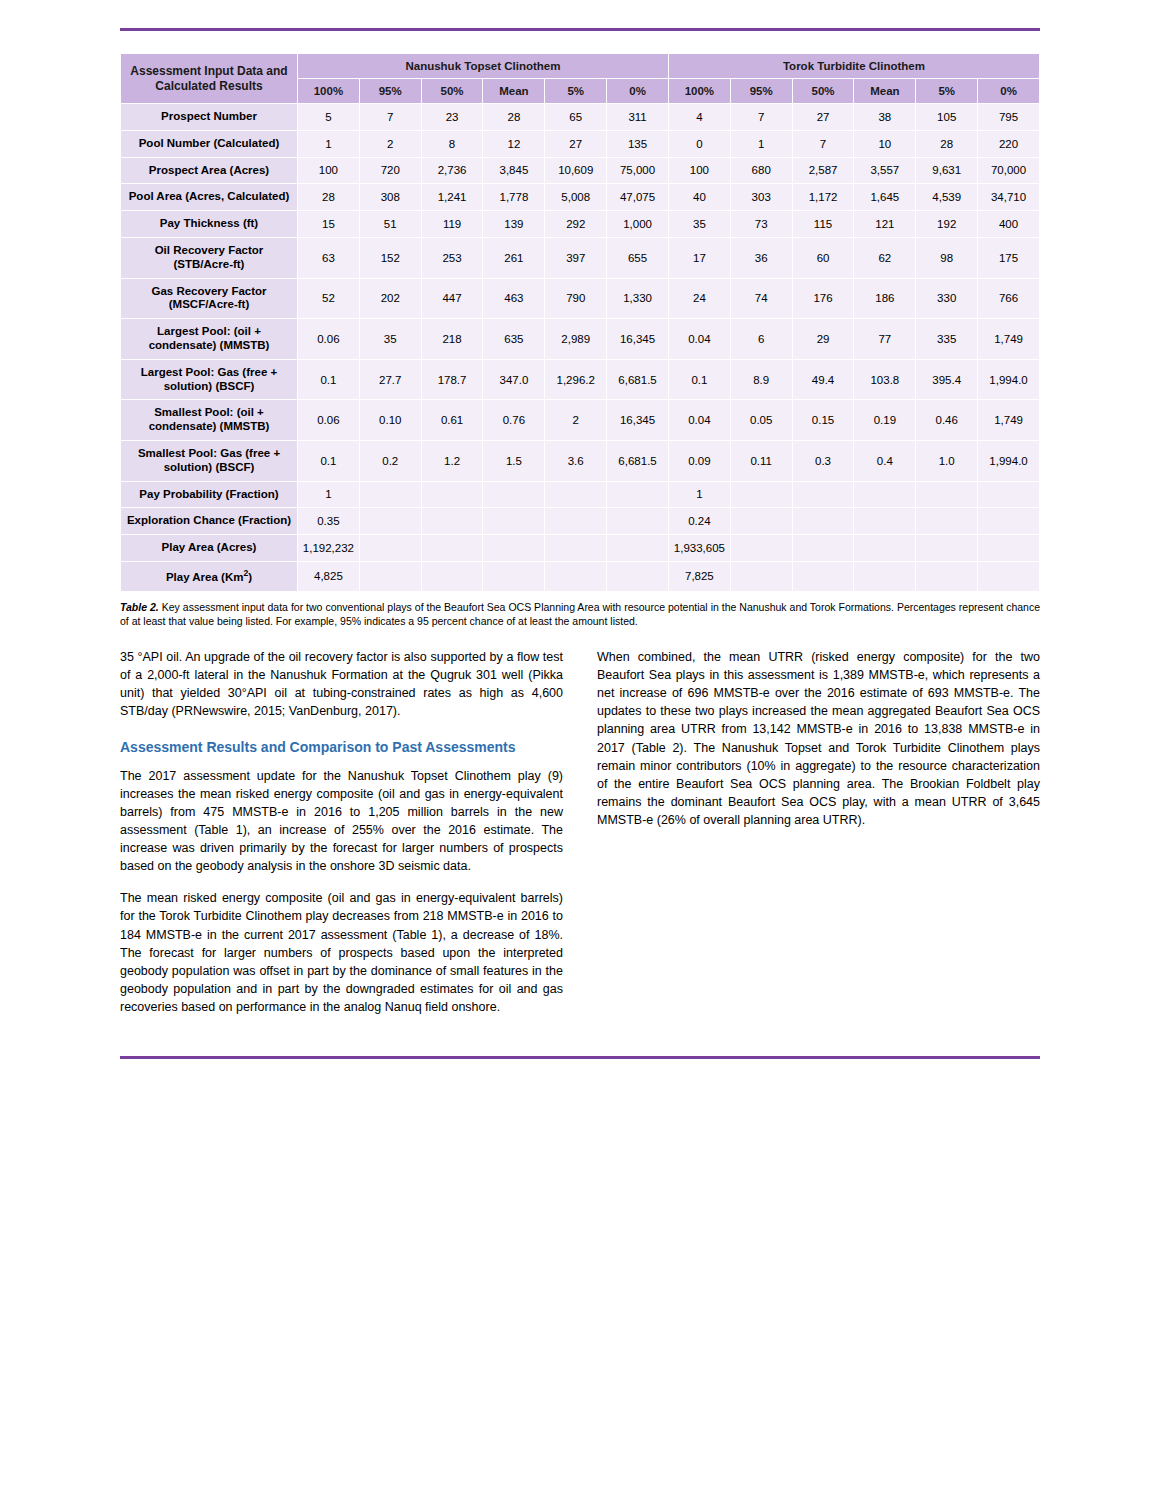| Assessment Input Data and Calculated Results | Nanushuk Topset Clinothem | Torok Turbidite Clinothem |
| --- | --- | --- |
| 100% | 95% | 50% | Mean | 5% | 0% | 100% | 95% | 50% | Mean | 5% | 0% |
| Prospect Number | 5 | 7 | 23 | 28 | 65 | 311 | 4 | 7 | 27 | 38 | 105 | 795 |
| Pool Number (Calculated) | 1 | 2 | 8 | 12 | 27 | 135 | 0 | 1 | 7 | 10 | 28 | 220 |
| Prospect Area (Acres) | 100 | 720 | 2,736 | 3,845 | 10,609 | 75,000 | 100 | 680 | 2,587 | 3,557 | 9,631 | 70,000 |
| Pool Area (Acres, Calculated) | 28 | 308 | 1,241 | 1,778 | 5,008 | 47,075 | 40 | 303 | 1,172 | 1,645 | 4,539 | 34,710 |
| Pay Thickness (ft) | 15 | 51 | 119 | 139 | 292 | 1,000 | 35 | 73 | 115 | 121 | 192 | 400 |
| Oil Recovery Factor (STB/Acre-ft) | 63 | 152 | 253 | 261 | 397 | 655 | 17 | 36 | 60 | 62 | 98 | 175 |
| Gas Recovery Factor (MSCF/Acre-ft) | 52 | 202 | 447 | 463 | 790 | 1,330 | 24 | 74 | 176 | 186 | 330 | 766 |
| Largest Pool: (oil + condensate) (MMSTB) | 0.06 | 35 | 218 | 635 | 2,989 | 16,345 | 0.04 | 6 | 29 | 77 | 335 | 1,749 |
| Largest Pool: Gas (free + solution) (BSCF) | 0.1 | 27.7 | 178.7 | 347.0 | 1,296.2 | 6,681.5 | 0.1 | 8.9 | 49.4 | 103.8 | 395.4 | 1,994.0 |
| Smallest Pool: (oil + condensate) (MMSTB) | 0.06 | 0.10 | 0.61 | 0.76 | 2 | 16,345 | 0.04 | 0.05 | 0.15 | 0.19 | 0.46 | 1,749 |
| Smallest Pool: Gas (free + solution) (BSCF) | 0.1 | 0.2 | 1.2 | 1.5 | 3.6 | 6,681.5 | 0.09 | 0.11 | 0.3 | 0.4 | 1.0 | 1,994.0 |
| Pay Probability (Fraction) | 1 | | | | | | 1 | | | | | |
| Exploration Chance (Fraction) | 0.35 | | | | | | 0.24 | | | | | |
| Play Area (Acres) | 1,192,232 | | | | | | 1,933,605 | | | | | |
| Play Area (Km 2 ) | 4,825 | | | | | | 7,825 | | | | | |
Table 2. Key assessment input data for two conventional plays of the Beaufort Sea OCS Planning Area with resource potential in the Nanushuk and Torok Formations. Percentages represent chance of at least that value being listed. For example, 95% indicates a 95 percent chance of at least the amount listed.
35 °API oil. An upgrade of the oil recovery factor is also supported by a flow test of a 2,000-ft lateral in the Nanushuk Formation at the Qugruk 301 well (Pikka unit) that yielded 30°API oil at tubing-constrained rates as high as 4,600 STB/day (PRNewswire, 2015; VanDenburg, 2017).
Assessment Results and Comparison to Past Assessments
The 2017 assessment update for the Nanushuk Topset Clinothem play (9) increases the mean risked energy composite (oil and gas in energy-equivalent barrels) from 475 MMSTB-e in 2016 to 1,205 million barrels in the new assessment (Table 1), an increase of 255% over the 2016 estimate. The increase was driven primarily by the forecast for larger numbers of prospects based on the geobody analysis in the onshore 3D seismic data.
The mean risked energy composite (oil and gas in energy-equivalent barrels) for the Torok Turbidite Clinothem play decreases from 218 MMSTB-e in 2016 to 184 MMSTB-e in the current 2017 assessment (Table 1), a decrease of 18%. The forecast for larger numbers of prospects based upon the interpreted geobody population was offset in part by the dominance of small features in the geobody population and in part by the downgraded estimates for oil and gas recoveries based on performance in the analog Nanuq field onshore.
When combined, the mean UTRR (risked energy composite) for the two Beaufort Sea plays in this assessment is 1,389 MMSTB-e, which represents a net increase of 696 MMSTB-e over the 2016 estimate of 693 MMSTB-e. The updates to these two plays increased the mean aggregated Beaufort Sea OCS planning area UTRR from 13,142 MMSTB-e in 2016 to 13,838 MMSTB-e in 2017 (Table 2). The Nanushuk Topset and Torok Turbidite Clinothem plays remain minor contributors (10% in aggregate) to the resource characterization of the entire Beaufort Sea OCS planning area. The Brookian Foldbelt play remains the dominant Beaufort Sea OCS play, with a mean UTRR of 3,645 MMSTB-e (26% of overall planning area UTRR).